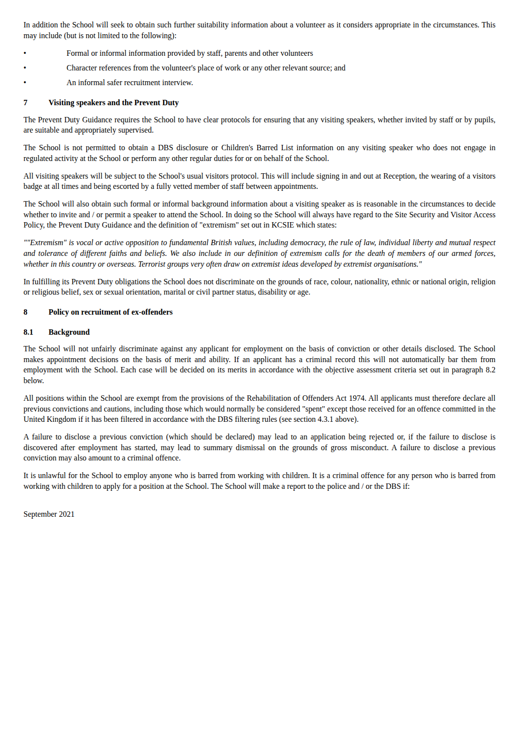In addition the School will seek to obtain such further suitability information about a volunteer as it considers appropriate in the circumstances. This may include (but is not limited to the following):
Formal or informal information provided by staff, parents and other volunteers
Character references from the volunteer's place of work or any other relevant source; and
An informal safer recruitment interview.
7 Visiting speakers and the Prevent Duty
The Prevent Duty Guidance requires the School to have clear protocols for ensuring that any visiting speakers, whether invited by staff or by pupils, are suitable and appropriately supervised.
The School is not permitted to obtain a DBS disclosure or Children's Barred List information on any visiting speaker who does not engage in regulated activity at the School or perform any other regular duties for or on behalf of the School.
All visiting speakers will be subject to the School's usual visitors protocol. This will include signing in and out at Reception, the wearing of a visitors badge at all times and being escorted by a fully vetted member of staff between appointments.
The School will also obtain such formal or informal background information about a visiting speaker as is reasonable in the circumstances to decide whether to invite and / or permit a speaker to attend the School. In doing so the School will always have regard to the Site Security and Visitor Access Policy, the Prevent Duty Guidance and the definition of "extremism" set out in KCSIE which states:
""Extremism" is vocal or active opposition to fundamental British values, including democracy, the rule of law, individual liberty and mutual respect and tolerance of different faiths and beliefs. We also include in our definition of extremism calls for the death of members of our armed forces, whether in this country or overseas. Terrorist groups very often draw on extremist ideas developed by extremist organisations."
In fulfilling its Prevent Duty obligations the School does not discriminate on the grounds of race, colour, nationality, ethnic or national origin, religion or religious belief, sex or sexual orientation, marital or civil partner status, disability or age.
8 Policy on recruitment of ex-offenders
8.1 Background
The School will not unfairly discriminate against any applicant for employment on the basis of conviction or other details disclosed. The School makes appointment decisions on the basis of merit and ability. If an applicant has a criminal record this will not automatically bar them from employment with the School. Each case will be decided on its merits in accordance with the objective assessment criteria set out in paragraph 8.2 below.
All positions within the School are exempt from the provisions of the Rehabilitation of Offenders Act 1974. All applicants must therefore declare all previous convictions and cautions, including those which would normally be considered "spent" except those received for an offence committed in the United Kingdom if it has been filtered in accordance with the DBS filtering rules (see section 4.3.1 above).
A failure to disclose a previous conviction (which should be declared) may lead to an application being rejected or, if the failure to disclose is discovered after employment has started, may lead to summary dismissal on the grounds of gross misconduct. A failure to disclose a previous conviction may also amount to a criminal offence.
It is unlawful for the School to employ anyone who is barred from working with children. It is a criminal offence for any person who is barred from working with children to apply for a position at the School. The School will make a report to the police and / or the DBS if:
September 2021